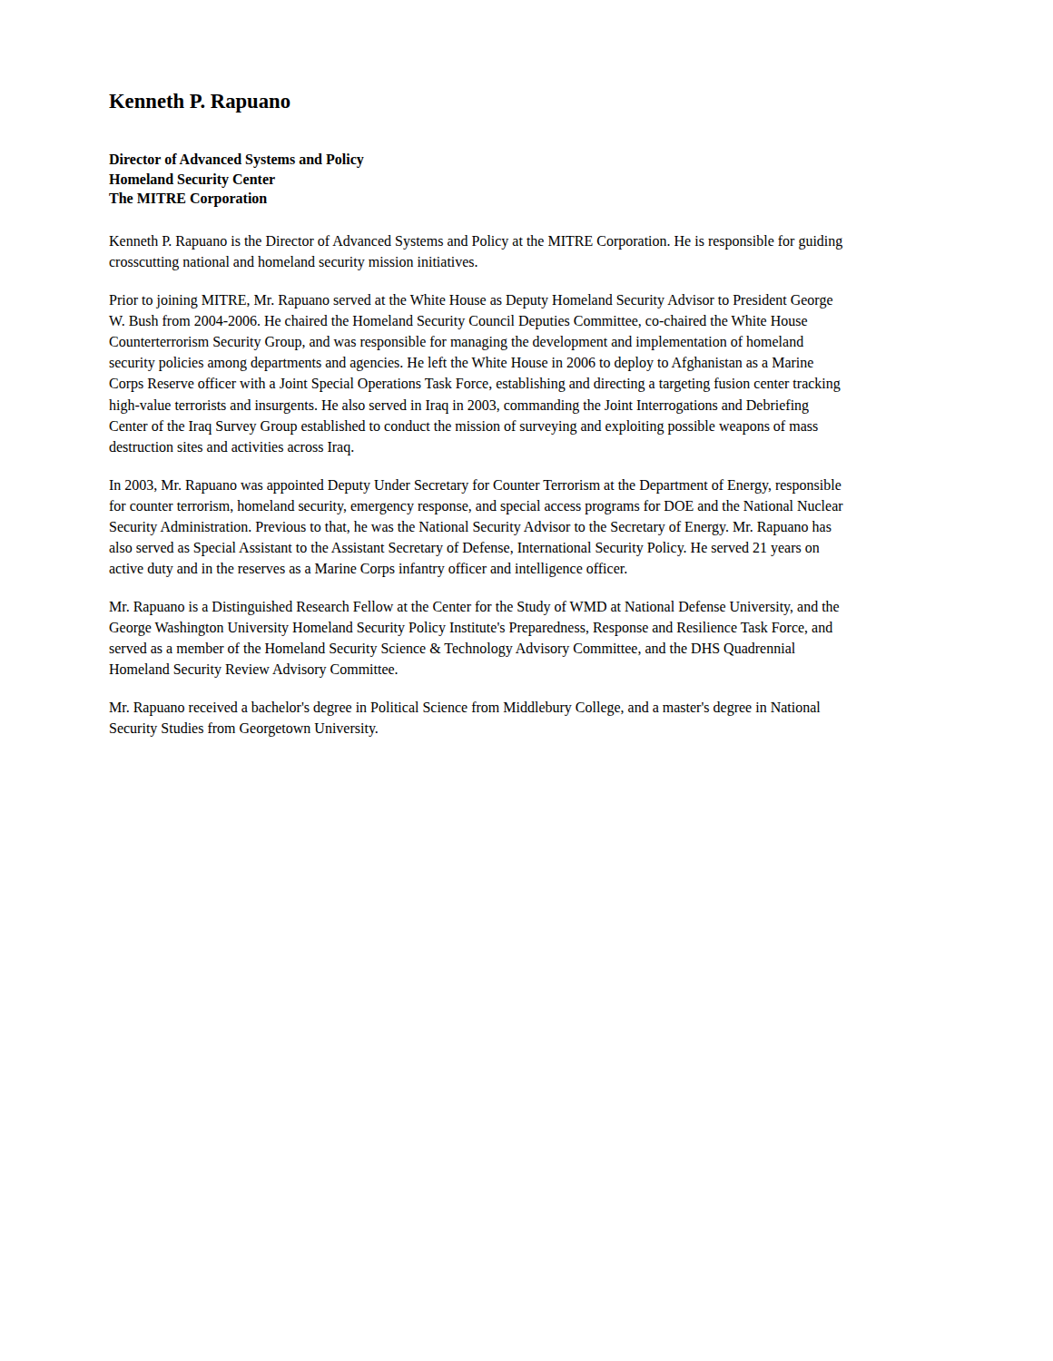Kenneth P. Rapuano
Director of Advanced Systems and Policy
Homeland Security Center
The MITRE Corporation
Kenneth P. Rapuano is the Director of Advanced Systems and Policy at the MITRE Corporation. He is responsible for guiding crosscutting national and homeland security mission initiatives.
Prior to joining MITRE, Mr. Rapuano served at the White House as Deputy Homeland Security Advisor to President George W. Bush from 2004-2006. He chaired the Homeland Security Council Deputies Committee, co-chaired the White House Counterterrorism Security Group, and was responsible for managing the development and implementation of homeland security policies among departments and agencies. He left the White House in 2006 to deploy to Afghanistan as a Marine Corps Reserve officer with a Joint Special Operations Task Force, establishing and directing a targeting fusion center tracking high-value terrorists and insurgents. He also served in Iraq in 2003, commanding the Joint Interrogations and Debriefing Center of the Iraq Survey Group established to conduct the mission of surveying and exploiting possible weapons of mass destruction sites and activities across Iraq.
In 2003, Mr. Rapuano was appointed Deputy Under Secretary for Counter Terrorism at the Department of Energy, responsible for counter terrorism, homeland security, emergency response, and special access programs for DOE and the National Nuclear Security Administration. Previous to that, he was the National Security Advisor to the Secretary of Energy. Mr. Rapuano has also served as Special Assistant to the Assistant Secretary of Defense, International Security Policy. He served 21 years on active duty and in the reserves as a Marine Corps infantry officer and intelligence officer.
Mr. Rapuano is a Distinguished Research Fellow at the Center for the Study of WMD at National Defense University, and the George Washington University Homeland Security Policy Institute's Preparedness, Response and Resilience Task Force, and served as a member of the Homeland Security Science & Technology Advisory Committee, and the DHS Quadrennial Homeland Security Review Advisory Committee.
Mr. Rapuano received a bachelor's degree in Political Science from Middlebury College, and a master's degree in National Security Studies from Georgetown University.